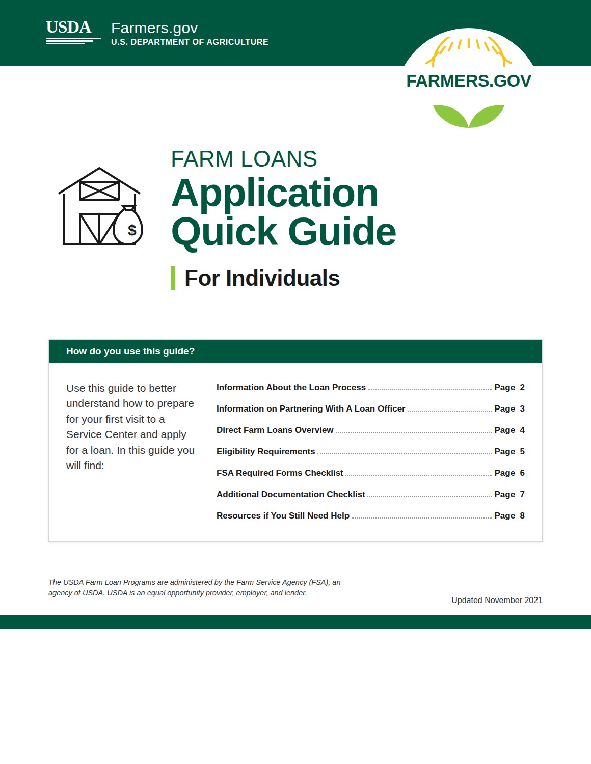USDA
Farmers.gov
U.S. DEPARTMENT OF AGRICULTURE
FARMERS.GOV
$
FARM LOANS
Application
Quick Guide
For Individuals
How do you use this guide?
Use this guide to better understand how to prepare for your first visit to a Service Center and apply for a loan. In this guide you will find:
Information About the Loan Process Page 2
Information on Partnering With A Loan Officer Page 3
Direct Farm Loans Overview Page 4
Eligibility Requirements Page 5
FSA Required Forms Checklist Page 6
Additional Documentation Checklist Page 7
Resources if You Still Need Help Page 8
The USDA Farm Loan Programs are administered by the Farm Service Agency (FSA), an agency of USDA. USDA is an equal opportunity provider, employer, and lender.
Updated November 2021